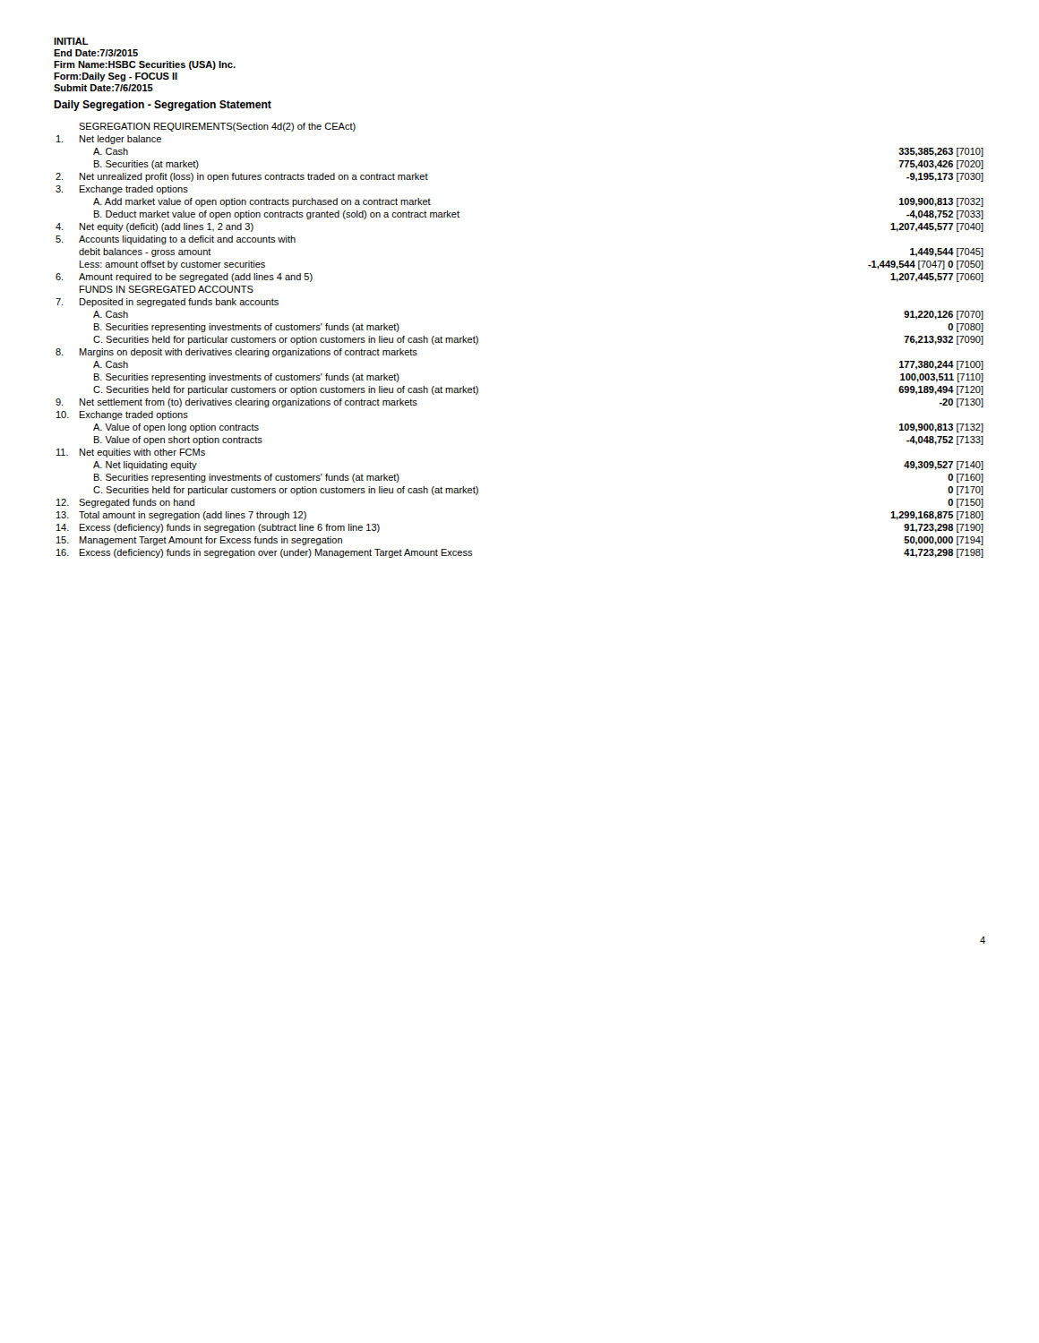INITIAL
End Date:7/3/2015
Firm Name:HSBC Securities (USA) Inc.
Form:Daily Seg - FOCUS II
Submit Date:7/6/2015
Daily Segregation - Segregation Statement
| | SEGREGATION REQUIREMENTS(Section 4d(2) of the CEAct) | |
| 1. | Net ledger balance | |
| | A. Cash | 335,385,263 [7010] |
| | B. Securities (at market) | 775,403,426 [7020] |
| 2. | Net unrealized profit (loss) in open futures contracts traded on a contract market | -9,195,173 [7030] |
| 3. | Exchange traded options | |
| | A. Add market value of open option contracts purchased on a contract market | 109,900,813 [7032] |
| | B. Deduct market value of open option contracts granted (sold) on a contract market | -4,048,752 [7033] |
| 4. | Net equity (deficit) (add lines 1, 2 and 3) | 1,207,445,577 [7040] |
| 5. | Accounts liquidating to a deficit and accounts with | |
| | debit balances - gross amount | 1,449,544 [7045] |
| | Less: amount offset by customer securities | -1,449,544 [7047] 0 [7050] |
| 6. | Amount required to be segregated (add lines 4 and 5) | 1,207,445,577 [7060] |
| | FUNDS IN SEGREGATED ACCOUNTS | |
| 7. | Deposited in segregated funds bank accounts | |
| | A. Cash | 91,220,126 [7070] |
| | B. Securities representing investments of customers' funds (at market) | 0 [7080] |
| | C. Securities held for particular customers or option customers in lieu of cash (at market) | 76,213,932 [7090] |
| 8. | Margins on deposit with derivatives clearing organizations of contract markets | |
| | A. Cash | 177,380,244 [7100] |
| | B. Securities representing investments of customers' funds (at market) | 100,003,511 [7110] |
| | C. Securities held for particular customers or option customers in lieu of cash (at market) | 699,189,494 [7120] |
| 9. | Net settlement from (to) derivatives clearing organizations of contract markets | -20 [7130] |
| 10. | Exchange traded options | |
| | A. Value of open long option contracts | 109,900,813 [7132] |
| | B. Value of open short option contracts | -4,048,752 [7133] |
| 11. | Net equities with other FCMs | |
| | A. Net liquidating equity | 49,309,527 [7140] |
| | B. Securities representing investments of customers' funds (at market) | 0 [7160] |
| | C. Securities held for particular customers or option customers in lieu of cash (at market) | 0 [7170] |
| 12. | Segregated funds on hand | 0 [7150] |
| 13. | Total amount in segregation (add lines 7 through 12) | 1,299,168,875 [7180] |
| 14. | Excess (deficiency) funds in segregation (subtract line 6 from line 13) | 91,723,298 [7190] |
| 15. | Management Target Amount for Excess funds in segregation | 50,000,000 [7194] |
| 16. | Excess (deficiency) funds in segregation over (under) Management Target Amount Excess | 41,723,298 [7198] |
4